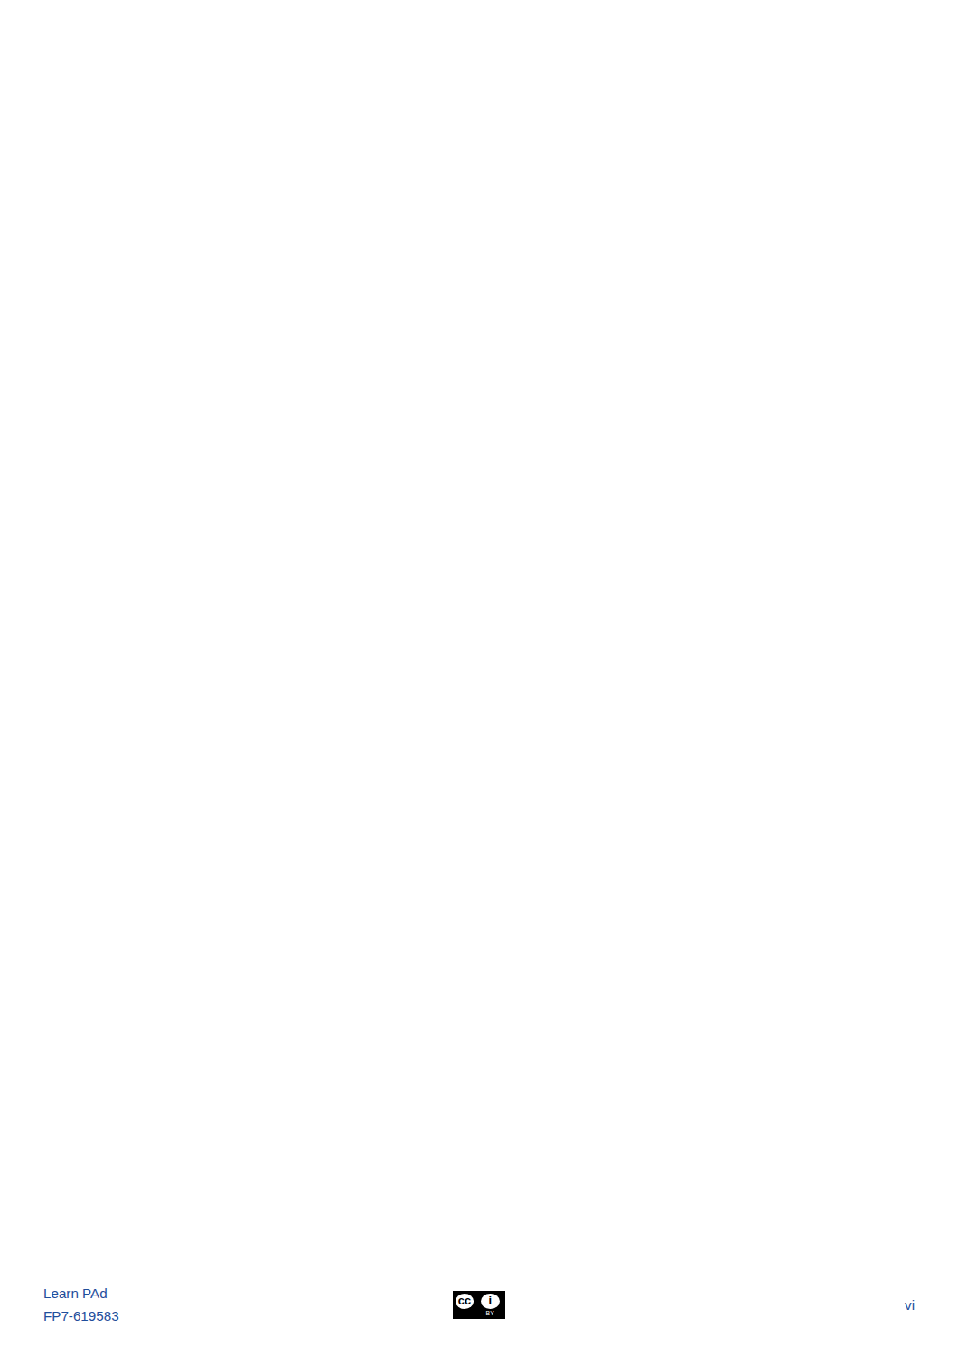Learn PAd
FP7-619583
cc i BY
vi